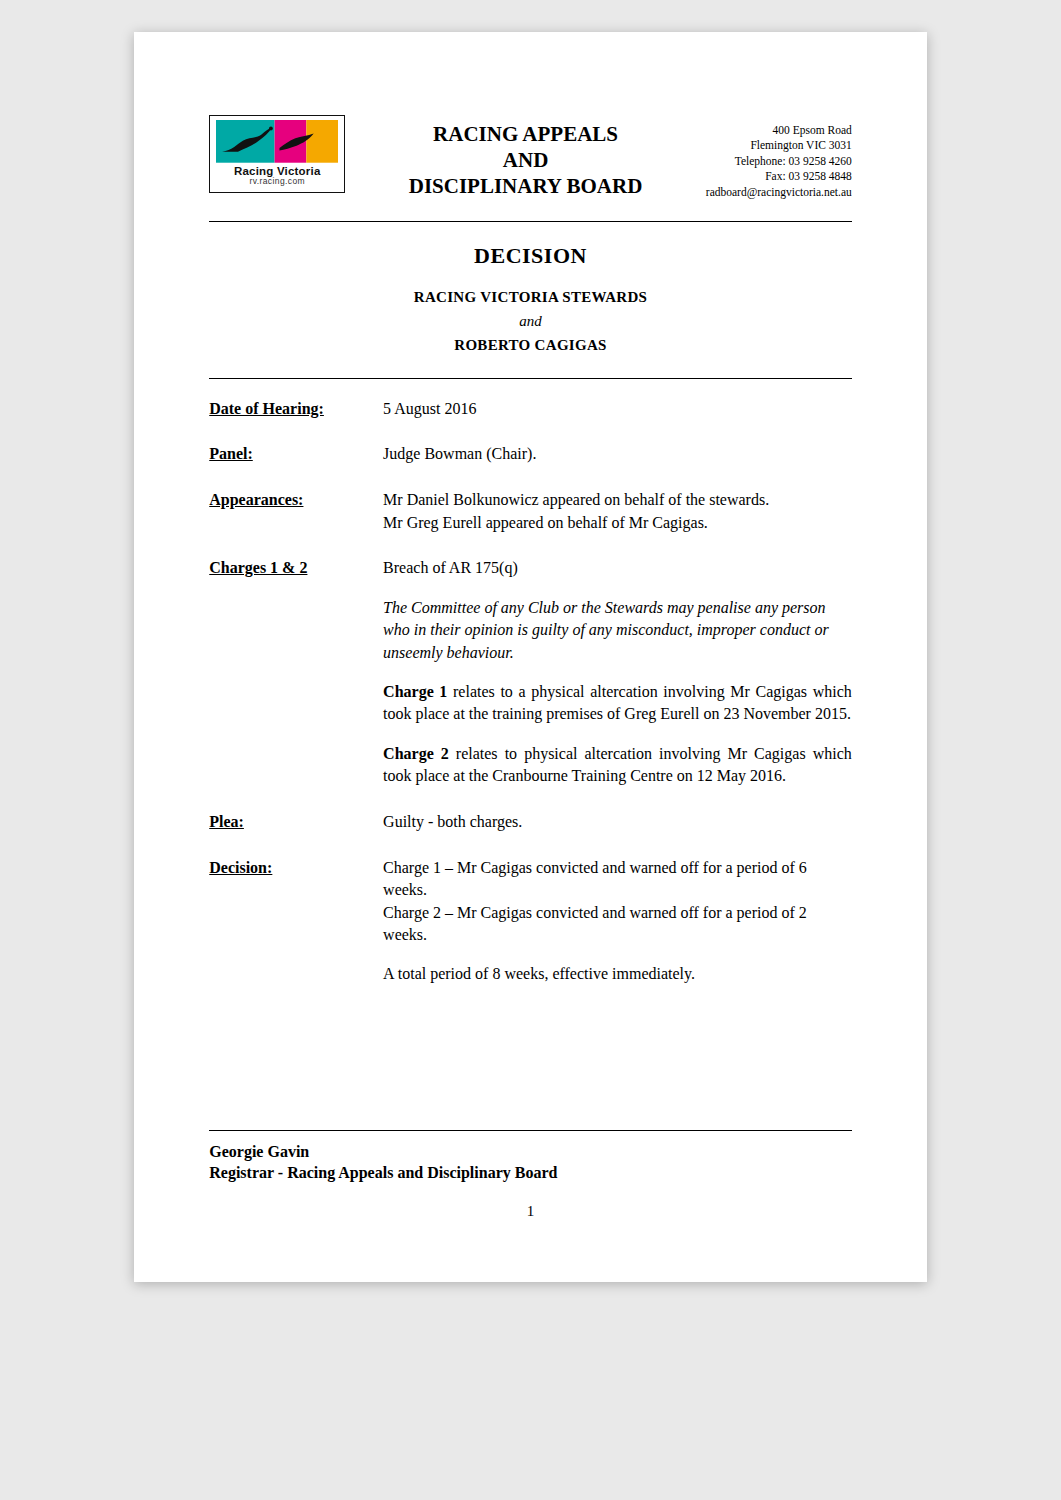Racing Victoriarv.racing.com
RACING APPEALS
AND
DISCIPLINARY BOARD
400 Epsom Road
Flemington VIC 3031
Telephone: 03 9258 4260
Fax: 03 9258 4848
radboard@racingvictoria.net.au
DECISION
RACING VICTORIA STEWARDS
and
ROBERTO CAGIGAS
| Date of Hearing: | 5 August 2016 |
| Panel: | Judge Bowman (Chair). |
| Appearances: | Mr Daniel Bolkunowicz appeared on behalf of the stewards. Mr Greg Eurell appeared on behalf of Mr Cagigas. |
| Charges 1 & 2 | Breach of AR 175(q) The Committee of any Club or the Stewards may penalise any person who in their opinion is guilty of any misconduct, improper conduct or unseemly behaviour. Charge 1 relates to a physical altercation involving Mr Cagigas which took place at the training premises of Greg Eurell on 23 November 2015. Charge 2 relates to physical altercation involving Mr Cagigas which took place at the Cranbourne Training Centre on 12 May 2016. |
| Plea: | Guilty - both charges. |
| Decision: | Charge 1 – Mr Cagigas convicted and warned off for a period of 6 weeks. Charge 2 – Mr Cagigas convicted and warned off for a period of 2 weeks. A total period of 8 weeks, effective immediately. |
Georgie Gavin
Registrar - Racing Appeals and Disciplinary Board
1